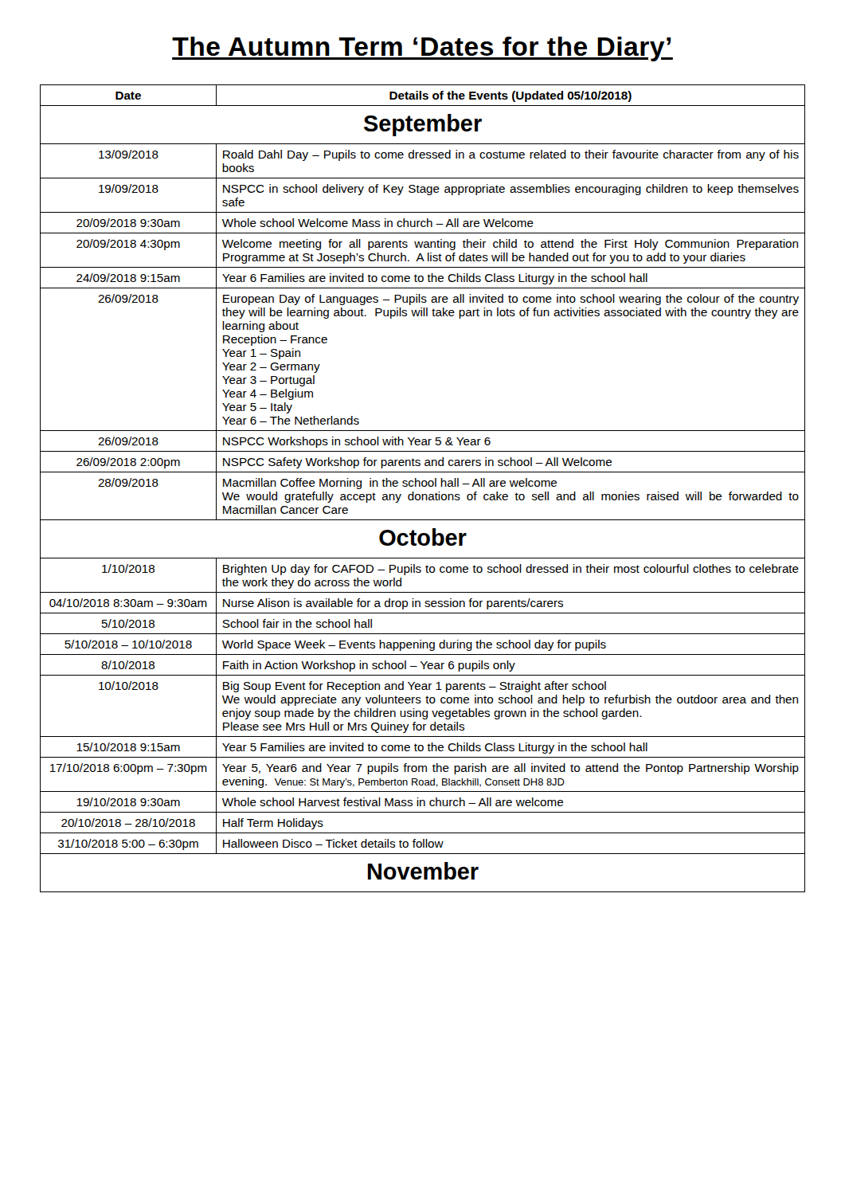The Autumn Term ‘Dates for the Diary’
| Date | Details of the Events (Updated 05/10/2018) |
| --- | --- |
| September |
| 13/09/2018 | Roald Dahl Day – Pupils to come dressed in a costume related to their favourite character from any of his books |
| 19/09/2018 | NSPCC in school delivery of Key Stage appropriate assemblies encouraging children to keep themselves safe |
| 20/09/2018 9:30am | Whole school Welcome Mass in church – All are Welcome |
| 20/09/2018 4:30pm | Welcome meeting for all parents wanting their child to attend the First Holy Communion Preparation Programme at St Joseph’s Church. A list of dates will be handed out for you to add to your diaries |
| 24/09/2018 9:15am | Year 6 Families are invited to come to the Childs Class Liturgy in the school hall |
| 26/09/2018 | European Day of Languages – Pupils are all invited to come into school wearing the colour of the country they will be learning about. Pupils will take part in lots of fun activities associated with the country they are learning about Reception – France Year 1 – Spain Year 2 – Germany Year 3 – Portugal Year 4 – Belgium Year 5 – Italy Year 6 – The Netherlands |
| 26/09/2018 | NSPCC Workshops in school with Year 5 & Year 6 |
| 26/09/2018 2:00pm | NSPCC Safety Workshop for parents and carers in school – All Welcome |
| 28/09/2018 | Macmillan Coffee Morning in the school hall – All are welcome We would gratefully accept any donations of cake to sell and all monies raised will be forwarded to Macmillan Cancer Care |
| October |
| 1/10/2018 | Brighten Up day for CAFOD – Pupils to come to school dressed in their most colourful clothes to celebrate the work they do across the world |
| 04/10/2018 8:30am – 9:30am | Nurse Alison is available for a drop in session for parents/carers |
| 5/10/2018 | School fair in the school hall |
| 5/10/2018 – 10/10/2018 | World Space Week – Events happening during the school day for pupils |
| 8/10/2018 | Faith in Action Workshop in school – Year 6 pupils only |
| 10/10/2018 | Big Soup Event for Reception and Year 1 parents – Straight after school We would appreciate any volunteers to come into school and help to refurbish the outdoor area and then enjoy soup made by the children using vegetables grown in the school garden. Please see Mrs Hull or Mrs Quiney for details |
| 15/10/2018 9:15am | Year 5 Families are invited to come to the Childs Class Liturgy in the school hall |
| 17/10/2018 6:00pm – 7:30pm | Year 5, Year6 and Year 7 pupils from the parish are all invited to attend the Pontop Partnership Worship evening. Venue: St Mary’s, Pemberton Road, Blackhill, Consett DH8 8JD |
| 19/10/2018 9:30am | Whole school Harvest festival Mass in church – All are welcome |
| 20/10/2018 – 28/10/2018 | Half Term Holidays |
| 31/10/2018 5:00 – 6:30pm | Halloween Disco – Ticket details to follow |
| November |